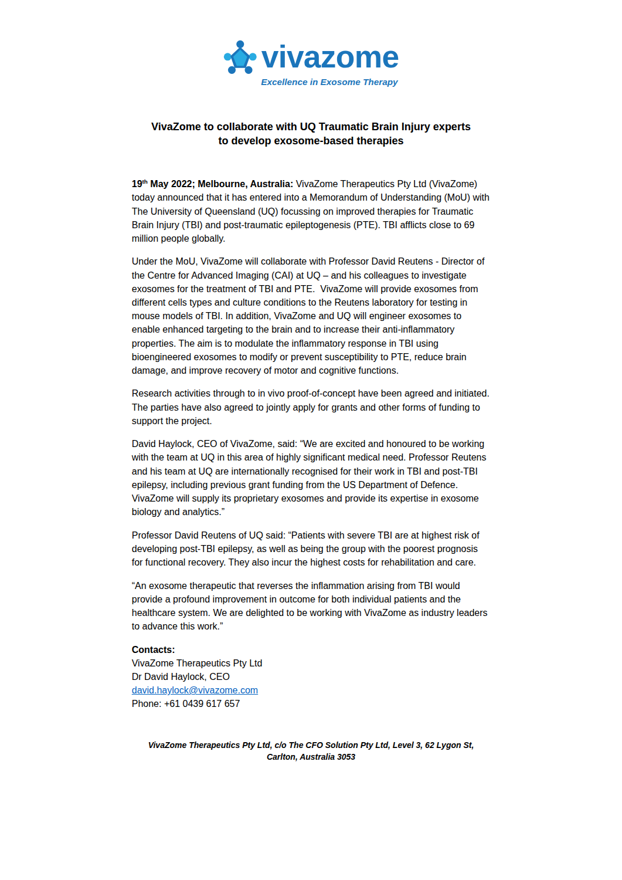vivazome
Excellence in Exosome Therapy
VivaZome to collaborate with UQ Traumatic Brain Injury experts to develop exosome-based therapies
19th May 2022; Melbourne, Australia: VivaZome Therapeutics Pty Ltd (VivaZome) today announced that it has entered into a Memorandum of Understanding (MoU) with The University of Queensland (UQ) focussing on improved therapies for Traumatic Brain Injury (TBI) and post-traumatic epileptogenesis (PTE). TBI afflicts close to 69 million people globally.
Under the MoU, VivaZome will collaborate with Professor David Reutens - Director of the Centre for Advanced Imaging (CAI) at UQ – and his colleagues to investigate exosomes for the treatment of TBI and PTE. VivaZome will provide exosomes from different cells types and culture conditions to the Reutens laboratory for testing in mouse models of TBI. In addition, VivaZome and UQ will engineer exosomes to enable enhanced targeting to the brain and to increase their anti-inflammatory properties. The aim is to modulate the inflammatory response in TBI using bioengineered exosomes to modify or prevent susceptibility to PTE, reduce brain damage, and improve recovery of motor and cognitive functions.
Research activities through to in vivo proof-of-concept have been agreed and initiated. The parties have also agreed to jointly apply for grants and other forms of funding to support the project.
David Haylock, CEO of VivaZome, said: “We are excited and honoured to be working with the team at UQ in this area of highly significant medical need. Professor Reutens and his team at UQ are internationally recognised for their work in TBI and post-TBI epilepsy, including previous grant funding from the US Department of Defence. VivaZome will supply its proprietary exosomes and provide its expertise in exosome biology and analytics.”
Professor David Reutens of UQ said: “Patients with severe TBI are at highest risk of developing post-TBI epilepsy, as well as being the group with the poorest prognosis for functional recovery. They also incur the highest costs for rehabilitation and care.
“An exosome therapeutic that reverses the inflammation arising from TBI would provide a profound improvement in outcome for both individual patients and the healthcare system. We are delighted to be working with VivaZome as industry leaders to advance this work.”
Contacts:
VivaZome Therapeutics Pty Ltd
Dr David Haylock, CEO
david.haylock@vivazome.com
Phone: +61 0439 617 657
VivaZome Therapeutics Pty Ltd, c/o The CFO Solution Pty Ltd, Level 3, 62 Lygon St, Carlton, Australia 3053